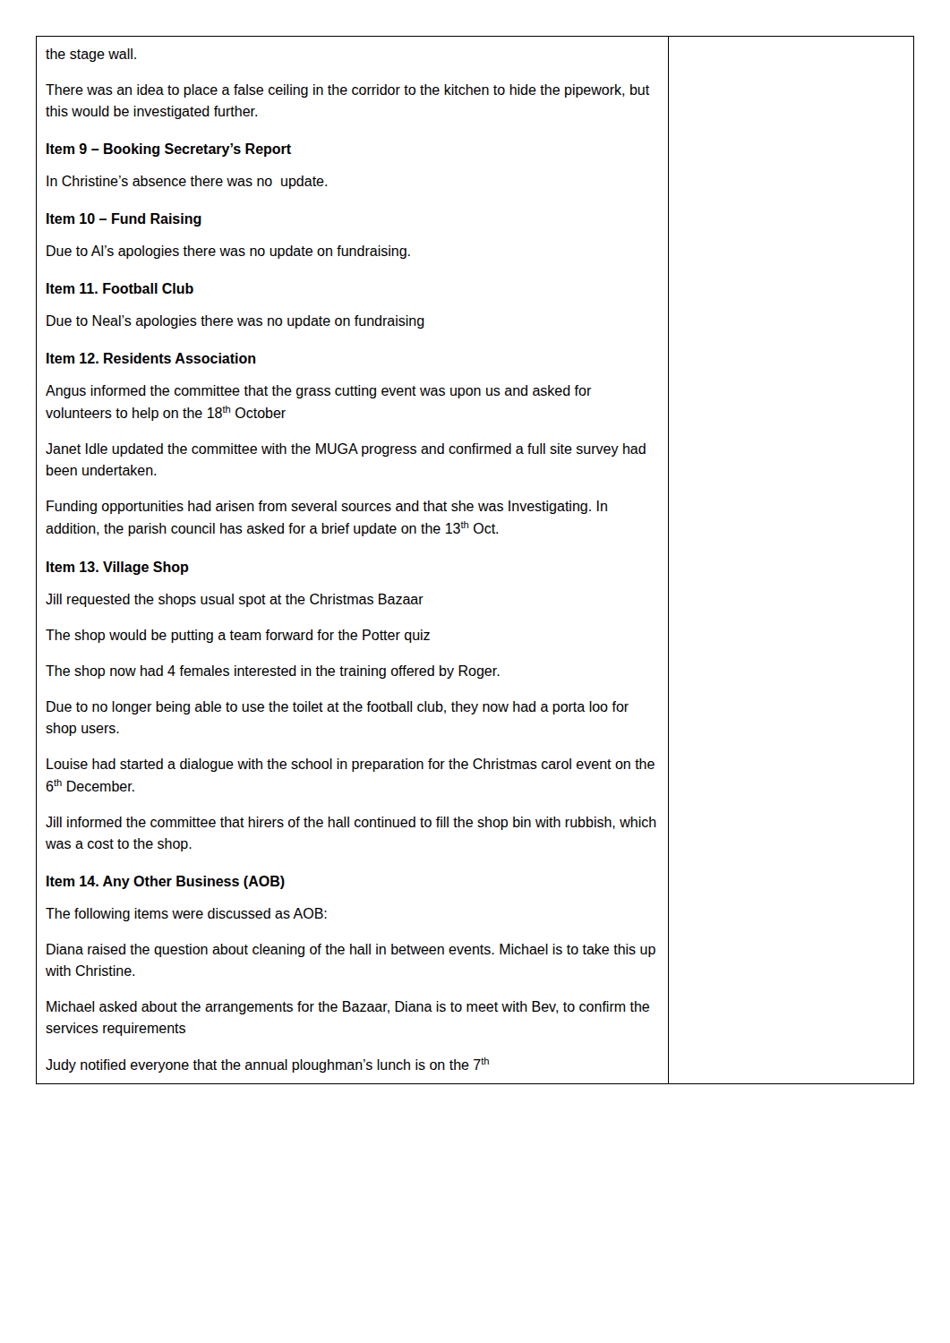| the stage wall. There was an idea to place a false ceiling in the corridor to the kitchen to hide the pipework, but this would be investigated further. Item 9 – Booking Secretary’s Report In Christine’s absence there was no update. Item 10 – Fund Raising Due to Al’s apologies there was no update on fundraising. Item 11. Football Club Due to Neal’s apologies there was no update on fundraising Item 12. Residents Association Angus informed the committee that the grass cutting event was upon us and asked for volunteers to help on the 18 th October Janet Idle updated the committee with the MUGA progress and confirmed a full site survey had been undertaken. Funding opportunities had arisen from several sources and that she was Investigating. In addition, the parish council has asked for a brief update on the 13 th Oct. Item 13. Village Shop Jill requested the shops usual spot at the Christmas Bazaar The shop would be putting a team forward for the Potter quiz The shop now had 4 females interested in the training offered by Roger. Due to no longer being able to use the toilet at the football club, they now had a porta loo for shop users. Louise had started a dialogue with the school in preparation for the Christmas carol event on the 6 th December. Jill informed the committee that hirers of the hall continued to fill the shop bin with rubbish, which was a cost to the shop. Item 14. Any Other Business (AOB) The following items were discussed as AOB: Diana raised the question about cleaning of the hall in between events. Michael is to take this up with Christine. Michael asked about the arrangements for the Bazaar, Diana is to meet with Bev, to confirm the services requirements Judy notified everyone that the annual ploughman’s lunch is on the 7 th | |